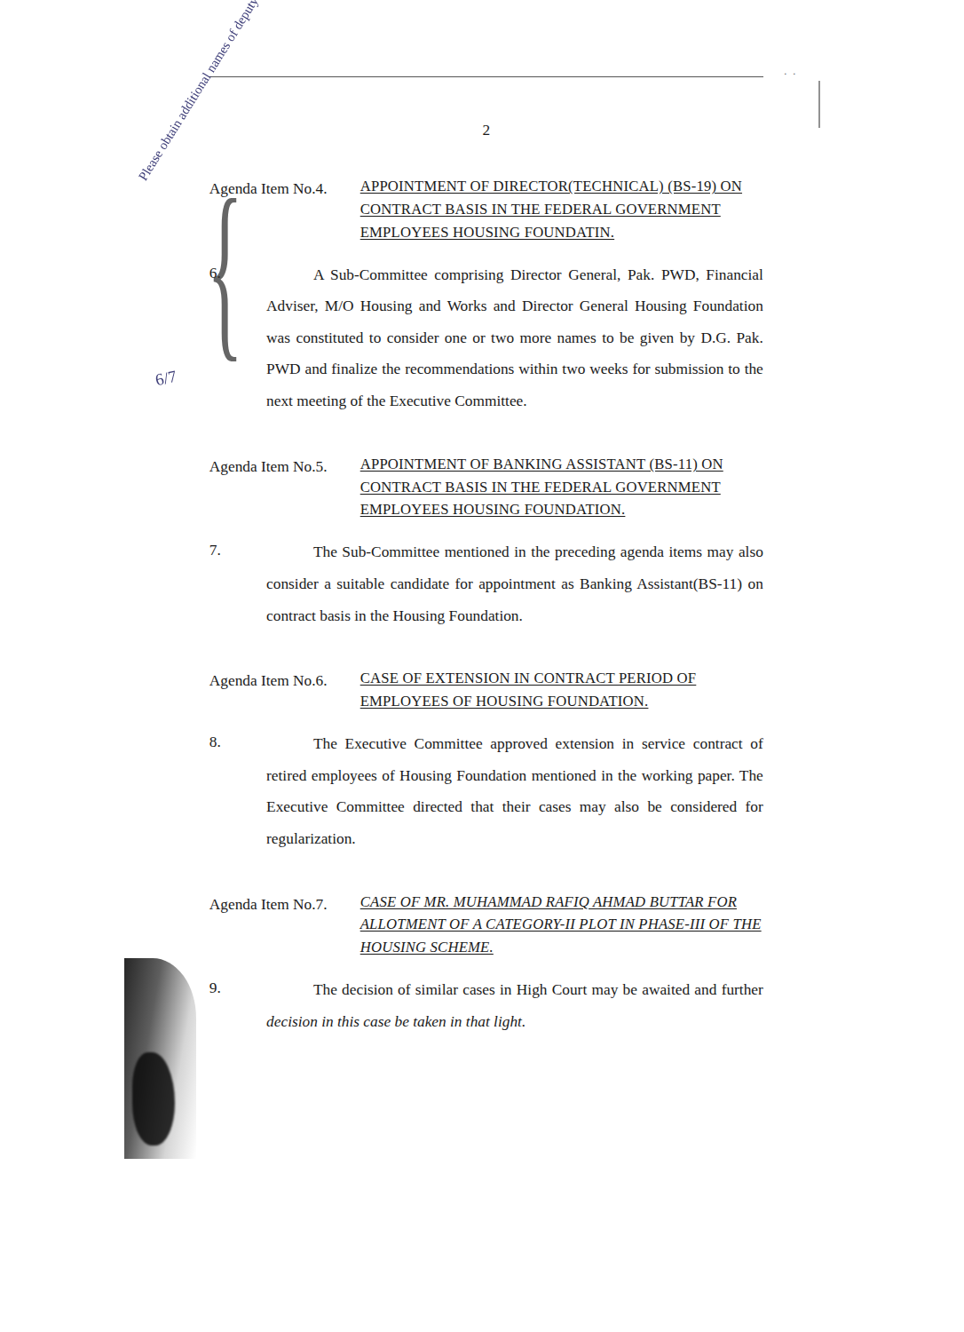. .
2
{
Please obtain additional names of deputy
6/7
Agenda Item No.4.
Appointment of Director(Technical) (BS-19) on contract basis in the Federal Government Employees Housing Foundatin.
6.
A Sub-Committee comprising Director General, Pak. PWD, Financial Adviser, M/O Housing and Works and Director General Housing Foundation was constituted to consider one or two more names to be given by D.G. Pak. PWD and finalize the recommendations within two weeks for submission to the next meeting of the Executive Committee.
Agenda Item No.5.
Appointment of Banking Assistant (BS-11) on contract basis in the Federal Government Employees Housing Foundation.
7.
The Sub-Committee mentioned in the preceding agenda items may also consider a suitable candidate for appointment as Banking Assistant(BS-11) on contract basis in the Housing Foundation.
Agenda Item No.6.
Case of extension in contract period of employees of Housing Foundation.
8.
The Executive Committee approved extension in service contract of retired employees of Housing Foundation mentioned in the working paper. The Executive Committee directed that their cases may also be considered for regularization.
Agenda Item No.7.
Case of Mr. Muhammad Rafiq Ahmad Buttar for allotment of a Category-II plot in Phase-III of the Housing Scheme.
9.
The decision of similar cases in High Court may be awaited and further decision in this case be taken in that light.